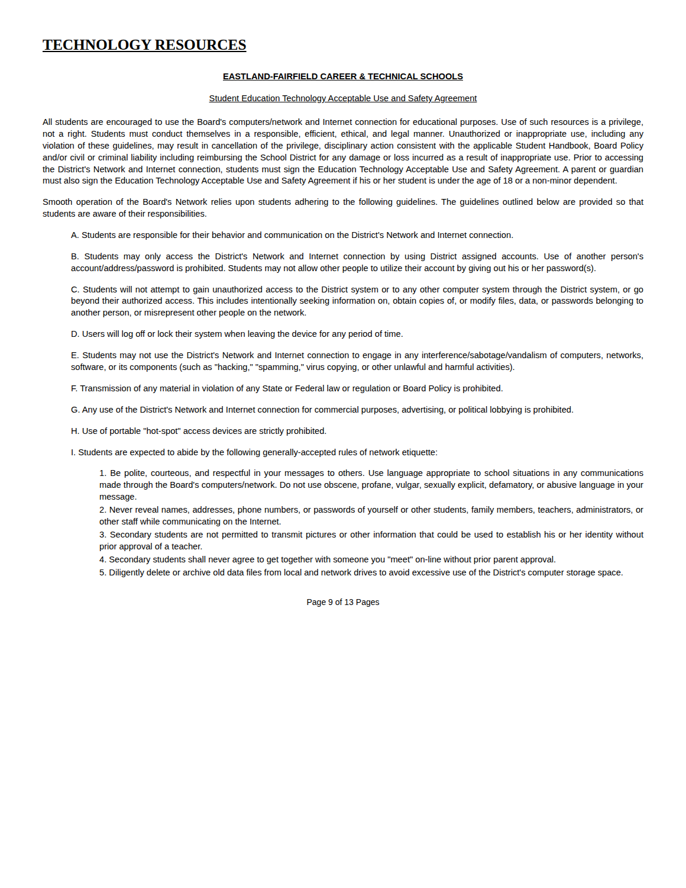TECHNOLOGY RESOURCES
EASTLAND-FAIRFIELD CAREER & TECHNICAL SCHOOLS
Student Education Technology Acceptable Use and Safety Agreement
All students are encouraged to use the Board's computers/network and Internet connection for educational purposes. Use of such resources is a privilege, not a right. Students must conduct themselves in a responsible, efficient, ethical, and legal manner. Unauthorized or inappropriate use, including any violation of these guidelines, may result in cancellation of the privilege, disciplinary action consistent with the applicable Student Handbook, Board Policy and/or civil or criminal liability including reimbursing the School District for any damage or loss incurred as a result of inappropriate use. Prior to accessing the District's Network and Internet connection, students must sign the Education Technology Acceptable Use and Safety Agreement. A parent or guardian must also sign the Education Technology Acceptable Use and Safety Agreement if his or her student is under the age of 18 or a non-minor dependent.
Smooth operation of the Board's Network relies upon students adhering to the following guidelines. The guidelines outlined below are provided so that students are aware of their responsibilities.
A. Students are responsible for their behavior and communication on the District's Network and Internet connection.
B. Students may only access the District's Network and Internet connection by using District assigned accounts. Use of another person's account/address/password is prohibited. Students may not allow other people to utilize their account by giving out his or her password(s).
C. Students will not attempt to gain unauthorized access to the District system or to any other computer system through the District system, or go beyond their authorized access. This includes intentionally seeking information on, obtain copies of, or modify files, data, or passwords belonging to another person, or misrepresent other people on the network.
D. Users will log off or lock their system when leaving the device for any period of time.
E. Students may not use the District's Network and Internet connection to engage in any interference/sabotage/vandalism of computers, networks, software, or its components (such as "hacking," "spamming," virus copying, or other unlawful and harmful activities).
F. Transmission of any material in violation of any State or Federal law or regulation or Board Policy is prohibited.
G. Any use of the District's Network and Internet connection for commercial purposes, advertising, or political lobbying is prohibited.
H. Use of portable "hot-spot" access devices are strictly prohibited.
I. Students are expected to abide by the following generally-accepted rules of network etiquette:
1. Be polite, courteous, and respectful in your messages to others. Use language appropriate to school situations in any communications made through the Board's computers/network. Do not use obscene, profane, vulgar, sexually explicit, defamatory, or abusive language in your message.
2. Never reveal names, addresses, phone numbers, or passwords of yourself or other students, family members, teachers, administrators, or other staff while communicating on the Internet.
3. Secondary students are not permitted to transmit pictures or other information that could be used to establish his or her identity without prior approval of a teacher.
4. Secondary students shall never agree to get together with someone you "meet" on-line without prior parent approval.
5. Diligently delete or archive old data files from local and network drives to avoid excessive use of the District's computer storage space.
Page 9 of 13 Pages